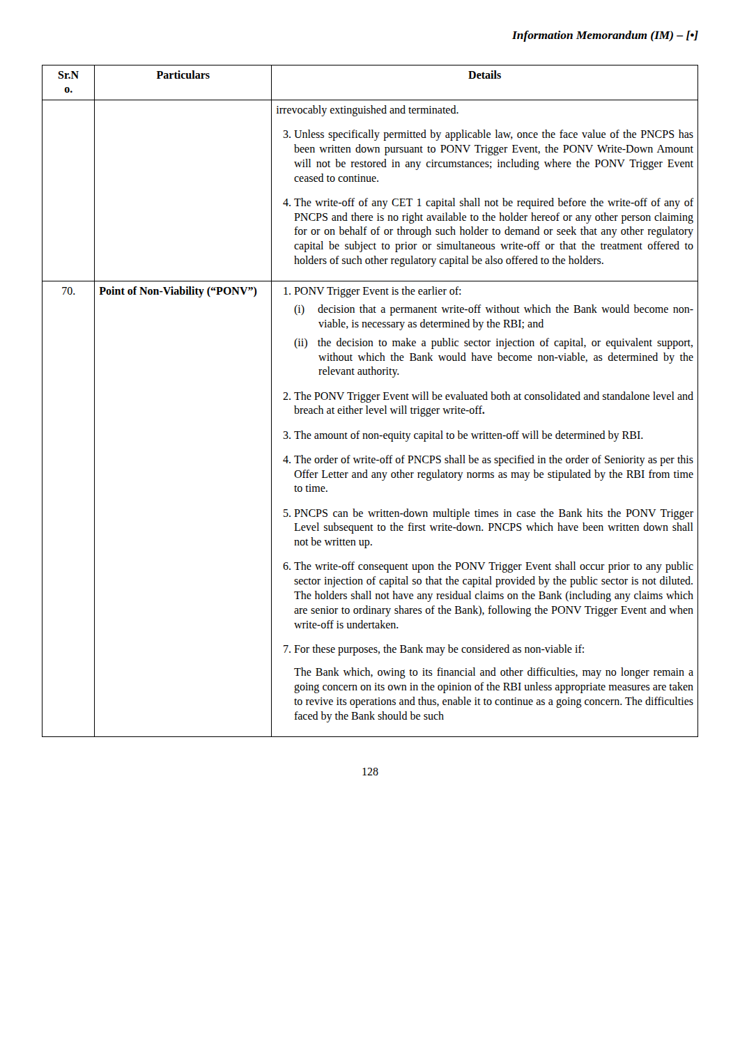Information Memorandum (IM) – [•]
| Sr.N o. | Particulars | Details |
| --- | --- | --- |
| | | irrevocably extinguished and terminated. Unless specifically permitted by applicable law, once the face value of the PNCPS has been written down pursuant to PONV Trigger Event, the PONV Write-Down Amount will not be restored in any circumstances; including where the PONV Trigger Event ceased to continue. The write-off of any CET 1 capital shall not be required before the write-off of any of PNCPS and there is no right available to the holder hereof or any other person claiming for or on behalf of or through such holder to demand or seek that any other regulatory capital be subject to prior or simultaneous write-off or that the treatment offered to holders of such other regulatory capital be also offered to the holders. |
| 70. | Point of Non-Viability (“PONV”) | PONV Trigger Event is the earlier of: (i) decision that a permanent write-off without which the Bank would become non-viable, is necessary as determined by the RBI; and (ii) the decision to make a public sector injection of capital, or equivalent support, without which the Bank would have become non-viable, as determined by the relevant authority. The PONV Trigger Event will be evaluated both at consolidated and standalone level and breach at either level will trigger write-off . The amount of non-equity capital to be written-off will be determined by RBI. The order of write-off of PNCPS shall be as specified in the order of Seniority as per this Offer Letter and any other regulatory norms as may be stipulated by the RBI from time to time. PNCPS can be written-down multiple times in case the Bank hits the PONV Trigger Level subsequent to the first write-down. PNCPS which have been written down shall not be written up. The write-off consequent upon the PONV Trigger Event shall occur prior to any public sector injection of capital so that the capital provided by the public sector is not diluted. The holders shall not have any residual claims on the Bank (including any claims which are senior to ordinary shares of the Bank), following the PONV Trigger Event and when write-off is undertaken. For these purposes, the Bank may be considered as non-viable if: The Bank which, owing to its financial and other difficulties, may no longer remain a going concern on its own in the opinion of the RBI unless appropriate measures are taken to revive its operations and thus, enable it to continue as a going concern. The difficulties faced by the Bank should be such |
128